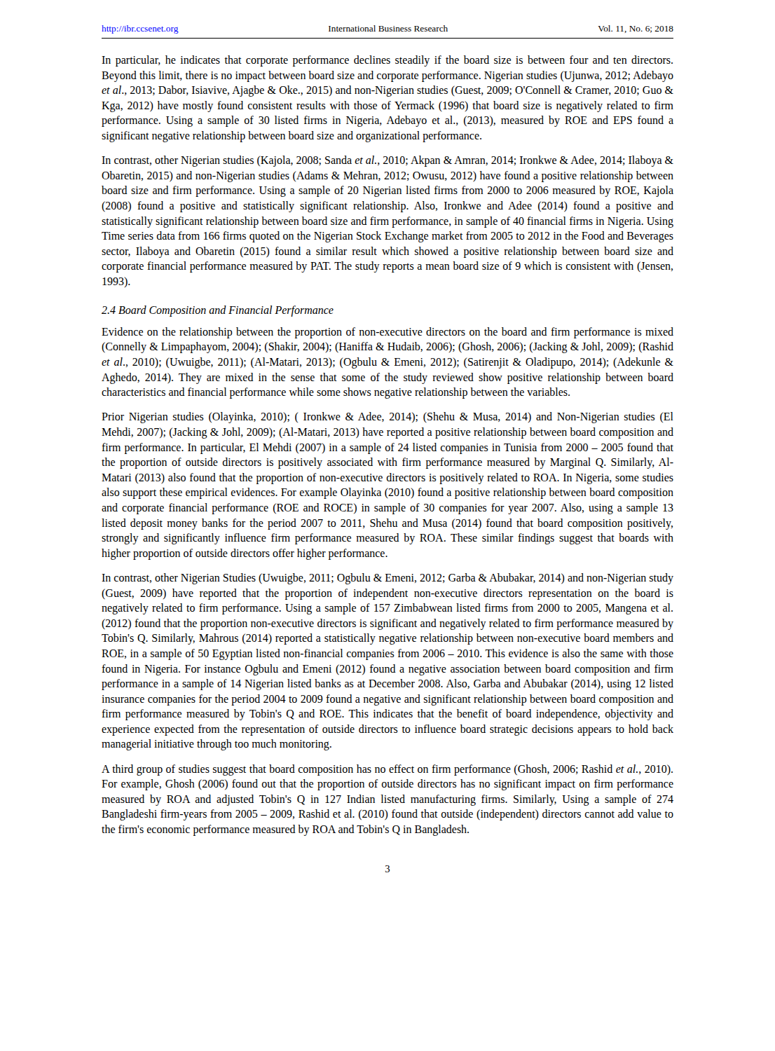http://ibr.ccsenet.org
International Business Research
Vol. 11, No. 6; 2018
In particular, he indicates that corporate performance declines steadily if the board size is between four and ten directors. Beyond this limit, there is no impact between board size and corporate performance. Nigerian studies (Ujunwa, 2012; Adebayo et al., 2013; Dabor, Isiavive, Ajagbe & Oke., 2015) and non-Nigerian studies (Guest, 2009; O'Connell & Cramer, 2010; Guo & Kga, 2012) have mostly found consistent results with those of Yermack (1996) that board size is negatively related to firm performance. Using a sample of 30 listed firms in Nigeria, Adebayo et al., (2013), measured by ROE and EPS found a significant negative relationship between board size and organizational performance.
In contrast, other Nigerian studies (Kajola, 2008; Sanda et al., 2010; Akpan & Amran, 2014; Ironkwe & Adee, 2014; Ilaboya & Obaretin, 2015) and non-Nigerian studies (Adams & Mehran, 2012; Owusu, 2012) have found a positive relationship between board size and firm performance. Using a sample of 20 Nigerian listed firms from 2000 to 2006 measured by ROE, Kajola (2008) found a positive and statistically significant relationship. Also, Ironkwe and Adee (2014) found a positive and statistically significant relationship between board size and firm performance, in sample of 40 financial firms in Nigeria. Using Time series data from 166 firms quoted on the Nigerian Stock Exchange market from 2005 to 2012 in the Food and Beverages sector, Ilaboya and Obaretin (2015) found a similar result which showed a positive relationship between board size and corporate financial performance measured by PAT. The study reports a mean board size of 9 which is consistent with (Jensen, 1993).
2.4 Board Composition and Financial Performance
Evidence on the relationship between the proportion of non-executive directors on the board and firm performance is mixed (Connelly & Limpaphayom, 2004); (Shakir, 2004); (Haniffa & Hudaib, 2006); (Ghosh, 2006); (Jacking & Johl, 2009); (Rashid et al., 2010); (Uwuigbe, 2011); (Al-Matari, 2013); (Ogbulu & Emeni, 2012); (Satirenjit & Oladipupo, 2014); (Adekunle & Aghedo, 2014). They are mixed in the sense that some of the study reviewed show positive relationship between board characteristics and financial performance while some shows negative relationship between the variables.
Prior Nigerian studies (Olayinka, 2010); ( Ironkwe & Adee, 2014); (Shehu & Musa, 2014) and Non-Nigerian studies (El Mehdi, 2007); (Jacking & Johl, 2009); (Al-Matari, 2013) have reported a positive relationship between board composition and firm performance. In particular, El Mehdi (2007) in a sample of 24 listed companies in Tunisia from 2000 – 2005 found that the proportion of outside directors is positively associated with firm performance measured by Marginal Q. Similarly, Al-Matari (2013) also found that the proportion of non-executive directors is positively related to ROA. In Nigeria, some studies also support these empirical evidences. For example Olayinka (2010) found a positive relationship between board composition and corporate financial performance (ROE and ROCE) in sample of 30 companies for year 2007. Also, using a sample 13 listed deposit money banks for the period 2007 to 2011, Shehu and Musa (2014) found that board composition positively, strongly and significantly influence firm performance measured by ROA. These similar findings suggest that boards with higher proportion of outside directors offer higher performance.
In contrast, other Nigerian Studies (Uwuigbe, 2011; Ogbulu & Emeni, 2012; Garba & Abubakar, 2014) and non-Nigerian study (Guest, 2009) have reported that the proportion of independent non-executive directors representation on the board is negatively related to firm performance. Using a sample of 157 Zimbabwean listed firms from 2000 to 2005, Mangena et al.(2012) found that the proportion non-executive directors is significant and negatively related to firm performance measured by Tobin's Q. Similarly, Mahrous (2014) reported a statistically negative relationship between non-executive board members and ROE, in a sample of 50 Egyptian listed non-financial companies from 2006 – 2010. This evidence is also the same with those found in Nigeria. For instance Ogbulu and Emeni (2012) found a negative association between board composition and firm performance in a sample of 14 Nigerian listed banks as at December 2008. Also, Garba and Abubakar (2014), using 12 listed insurance companies for the period 2004 to 2009 found a negative and significant relationship between board composition and firm performance measured by Tobin's Q and ROE. This indicates that the benefit of board independence, objectivity and experience expected from the representation of outside directors to influence board strategic decisions appears to hold back managerial initiative through too much monitoring.
A third group of studies suggest that board composition has no effect on firm performance (Ghosh, 2006; Rashid et al., 2010). For example, Ghosh (2006) found out that the proportion of outside directors has no significant impact on firm performance measured by ROA and adjusted Tobin's Q in 127 Indian listed manufacturing firms. Similarly, Using a sample of 274 Bangladeshi firm-years from 2005 – 2009, Rashid et al. (2010) found that outside (independent) directors cannot add value to the firm's economic performance measured by ROA and Tobin's Q in Bangladesh.
3